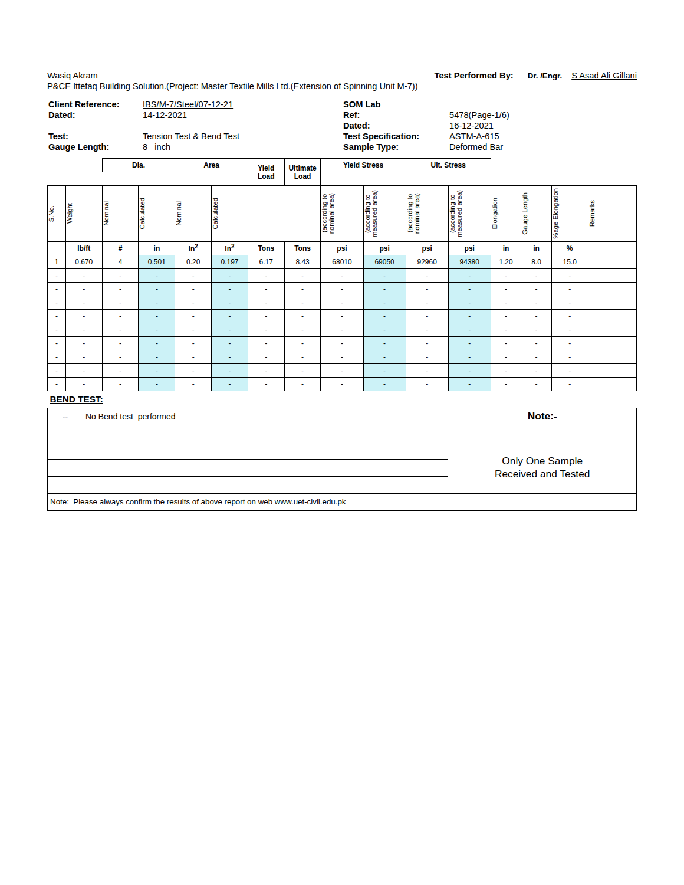Wasiq Akram
Test Performed By: Dr. /Engr. S Asad Ali Gillani
P&CE Ittefaq Building Solution.(Project: Master Textile Mills Ltd.(Extension of Spinning Unit M-7))
| Client Reference: | IBS/M-7/Steel/07-12-21 | SOM Lab | | |
| Dated: | 14-12-2021 | Ref: | 5478(Page-1/6) |
| | | Dated: | 16-12-2021 |
| Test: | Tension Test & Bend Test | Test Specification: | ASTM-A-615 |
| Gauge Length: | 8 inch | Sample Type: | Deformed Bar |
| | | Dia. | Area | Yield Load | Ultimate Load | Yield Stress | Ult. Stress | | | | |
| --- | --- | --- | --- | --- | --- | --- | --- | --- | --- | --- | --- |
| S.No. | Weight | Nominal | Calculated | Nominal | Calculated | | | (according to nominal area) | (according to measured area) | (according to nominal area) | (according to measured area) | Elongation | Gauge Length | %age Elongation | Remarks |
| | lb/ft | # | in | in 2 | in 2 | Tons | Tons | psi | psi | psi | psi | in | in | % | |
| 1 | 0.670 | 4 | 0.501 | 0.20 | 0.197 | 6.17 | 8.43 | 68010 | 69050 | 92960 | 94380 | 1.20 | 8.0 | 15.0 | |
| - | - | - | - | - | - | - | - | - | - | - | - | - | - | - | |
| - | - | - | - | - | - | - | - | - | - | - | - | - | - | - | |
| - | - | - | - | - | - | - | - | - | - | - | - | - | - | - | |
| - | - | - | - | - | - | - | - | - | - | - | - | - | - | - | |
| - | - | - | - | - | - | - | - | - | - | - | - | - | - | - | |
| - | - | - | - | - | - | - | - | - | - | - | - | - | - | - | |
| - | - | - | - | - | - | - | - | - | - | - | - | - | - | - | |
| - | - | - | - | - | - | - | - | - | - | - | - | - | - | - | |
| - | - | - | - | - | - | - | - | - | - | - | - | - | - | - | |
| BEND TEST: |
| -- | No Bend test performed | Note:- |
| | | Only One Sample Received and Tested |
| Note: Please always confirm the results of above report on web www.uet-civil.edu.pk |